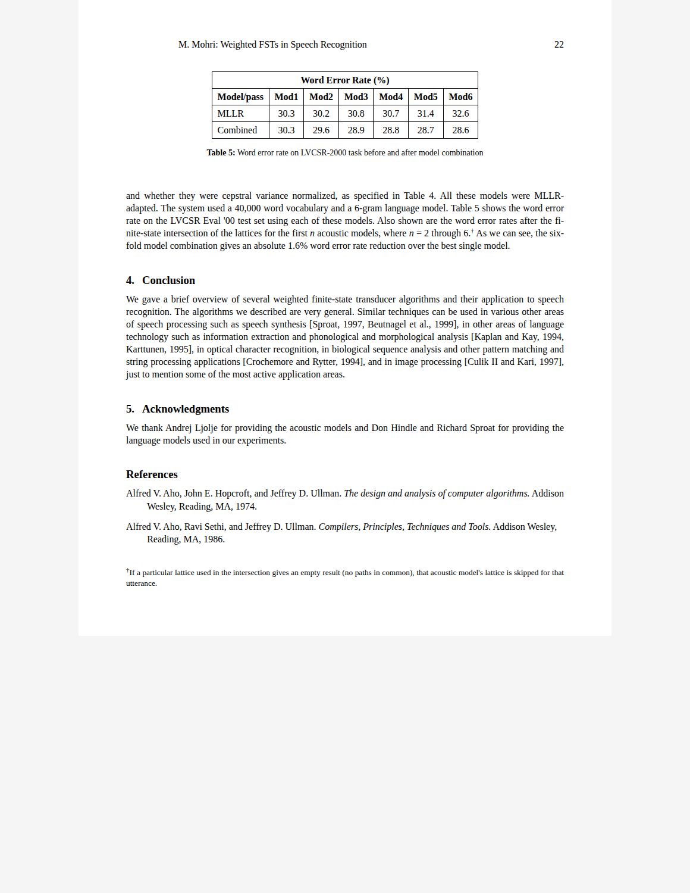M. Mohri: Weighted FSTs in Speech Recognition 22
| Word Error Rate (%) |
| --- |
| Model/pass | Mod1 | Mod2 | Mod3 | Mod4 | Mod5 | Mod6 |
| MLLR | 30.3 | 30.2 | 30.8 | 30.7 | 31.4 | 32.6 |
| Combined | 30.3 | 29.6 | 28.9 | 28.8 | 28.7 | 28.6 |
Table 5: Word error rate on LVCSR-2000 task before and after model combination
and whether they were cepstral variance normalized, as specified in Table 4. All these models were MLLR-adapted. The system used a 40,000 word vocabulary and a 6-gram language model. Table 5 shows the word error rate on the LVCSR Eval '00 test set using each of these models. Also shown are the word error rates after the finite-state intersection of the lattices for the first n acoustic models, where n = 2 through 6.† As we can see, the six-fold model combination gives an absolute 1.6% word error rate reduction over the best single model.
4. Conclusion
We gave a brief overview of several weighted finite-state transducer algorithms and their application to speech recognition. The algorithms we described are very general. Similar techniques can be used in various other areas of speech processing such as speech synthesis [Sproat, 1997, Beutnagel et al., 1999], in other areas of language technology such as information extraction and phonological and morphological analysis [Kaplan and Kay, 1994, Karttunen, 1995], in optical character recognition, in biological sequence analysis and other pattern matching and string processing applications [Crochemore and Rytter, 1994], and in image processing [Culik II and Kari, 1997], just to mention some of the most active application areas.
5. Acknowledgments
We thank Andrej Ljolje for providing the acoustic models and Don Hindle and Richard Sproat for providing the language models used in our experiments.
References
Alfred V. Aho, John E. Hopcroft, and Jeffrey D. Ullman. The design and analysis of computer algorithms. Addison Wesley, Reading, MA, 1974.
Alfred V. Aho, Ravi Sethi, and Jeffrey D. Ullman. Compilers, Principles, Techniques and Tools. Addison Wesley, Reading, MA, 1986.
†If a particular lattice used in the intersection gives an empty result (no paths in common), that acoustic model's lattice is skipped for that utterance.